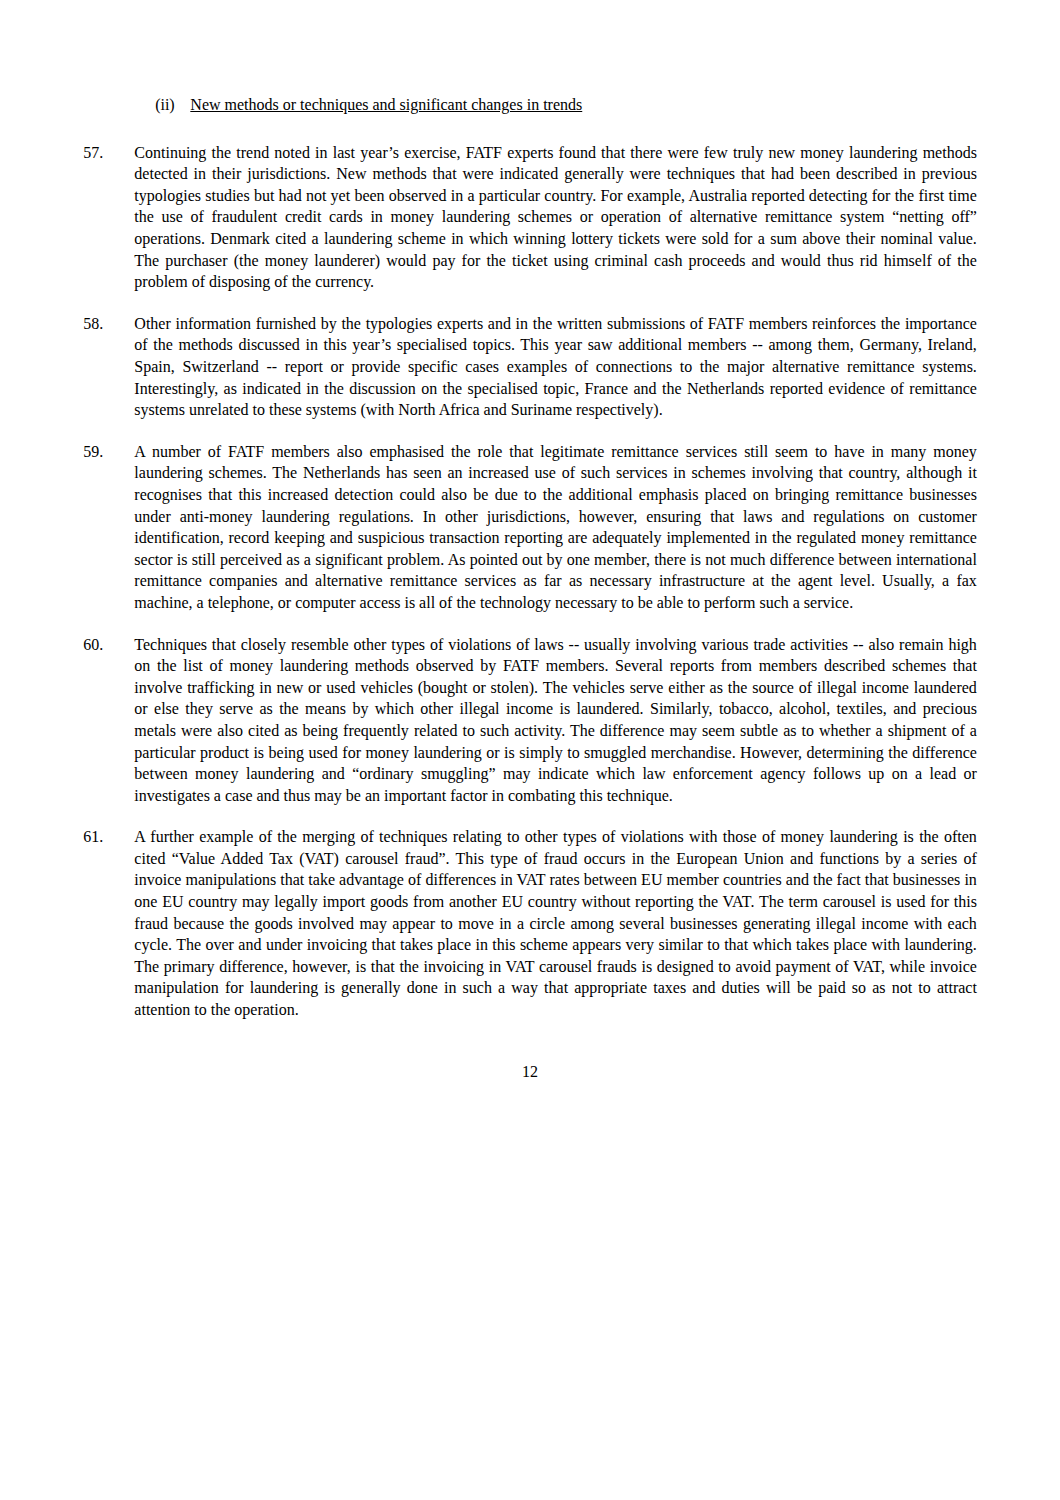(ii) New methods or techniques and significant changes in trends
57. Continuing the trend noted in last year’s exercise, FATF experts found that there were few truly new money laundering methods detected in their jurisdictions. New methods that were indicated generally were techniques that had been described in previous typologies studies but had not yet been observed in a particular country. For example, Australia reported detecting for the first time the use of fraudulent credit cards in money laundering schemes or operation of alternative remittance system “netting off” operations. Denmark cited a laundering scheme in which winning lottery tickets were sold for a sum above their nominal value. The purchaser (the money launderer) would pay for the ticket using criminal cash proceeds and would thus rid himself of the problem of disposing of the currency.
58. Other information furnished by the typologies experts and in the written submissions of FATF members reinforces the importance of the methods discussed in this year’s specialised topics. This year saw additional members -- among them, Germany, Ireland, Spain, Switzerland -- report or provide specific cases examples of connections to the major alternative remittance systems. Interestingly, as indicated in the discussion on the specialised topic, France and the Netherlands reported evidence of remittance systems unrelated to these systems (with North Africa and Suriname respectively).
59. A number of FATF members also emphasised the role that legitimate remittance services still seem to have in many money laundering schemes. The Netherlands has seen an increased use of such services in schemes involving that country, although it recognises that this increased detection could also be due to the additional emphasis placed on bringing remittance businesses under anti-money laundering regulations. In other jurisdictions, however, ensuring that laws and regulations on customer identification, record keeping and suspicious transaction reporting are adequately implemented in the regulated money remittance sector is still perceived as a significant problem. As pointed out by one member, there is not much difference between international remittance companies and alternative remittance services as far as necessary infrastructure at the agent level. Usually, a fax machine, a telephone, or computer access is all of the technology necessary to be able to perform such a service.
60. Techniques that closely resemble other types of violations of laws -- usually involving various trade activities -- also remain high on the list of money laundering methods observed by FATF members. Several reports from members described schemes that involve trafficking in new or used vehicles (bought or stolen). The vehicles serve either as the source of illegal income laundered or else they serve as the means by which other illegal income is laundered. Similarly, tobacco, alcohol, textiles, and precious metals were also cited as being frequently related to such activity. The difference may seem subtle as to whether a shipment of a particular product is being used for money laundering or is simply to smuggled merchandise. However, determining the difference between money laundering and “ordinary smuggling” may indicate which law enforcement agency follows up on a lead or investigates a case and thus may be an important factor in combating this technique.
61. A further example of the merging of techniques relating to other types of violations with those of money laundering is the often cited “Value Added Tax (VAT) carousel fraud”. This type of fraud occurs in the European Union and functions by a series of invoice manipulations that take advantage of differences in VAT rates between EU member countries and the fact that businesses in one EU country may legally import goods from another EU country without reporting the VAT. The term carousel is used for this fraud because the goods involved may appear to move in a circle among several businesses generating illegal income with each cycle. The over and under invoicing that takes place in this scheme appears very similar to that which takes place with laundering. The primary difference, however, is that the invoicing in VAT carousel frauds is designed to avoid payment of VAT, while invoice manipulation for laundering is generally done in such a way that appropriate taxes and duties will be paid so as not to attract attention to the operation.
12